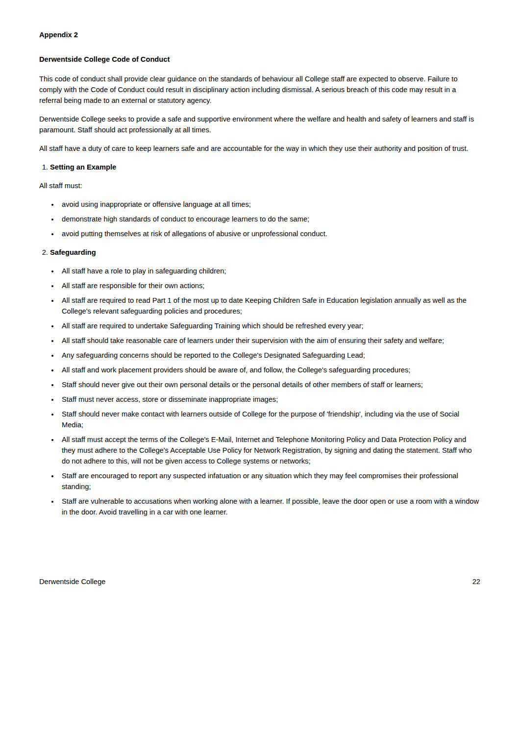Appendix 2
Derwentside College Code of Conduct
This code of conduct shall provide clear guidance on the standards of behaviour all College staff are expected to observe. Failure to comply with the Code of Conduct could result in disciplinary action including dismissal. A serious breach of this code may result in a referral being made to an external or statutory agency.
Derwentside College seeks to provide a safe and supportive environment where the welfare and health and safety of learners and staff is paramount. Staff should act professionally at all times.
All staff have a duty of care to keep learners safe and are accountable for the way in which they use their authority and position of trust.
Setting an Example
All staff must:
avoid using inappropriate or offensive language at all times;
demonstrate high standards of conduct to encourage learners to do the same;
avoid putting themselves at risk of allegations of abusive or unprofessional conduct.
Safeguarding
All staff have a role to play in safeguarding children;
All staff are responsible for their own actions;
All staff are required to read Part 1 of the most up to date Keeping Children Safe in Education legislation annually as well as the College's relevant safeguarding policies and procedures;
All staff are required to undertake Safeguarding Training which should be refreshed every year;
All staff should take reasonable care of learners under their supervision with the aim of ensuring their safety and welfare;
Any safeguarding concerns should be reported to the College's Designated Safeguarding Lead;
All staff and work placement providers should be aware of, and follow, the College's safeguarding procedures;
Staff should never give out their own personal details or the personal details of other members of staff or learners;
Staff must never access, store or disseminate inappropriate images;
Staff should never make contact with learners outside of College for the purpose of 'friendship', including via the use of Social Media;
All staff must accept the terms of the College's E-Mail, Internet and Telephone Monitoring Policy and Data Protection Policy and they must adhere to the College's Acceptable Use Policy for Network Registration, by signing and dating the statement. Staff who do not adhere to this, will not be given access to College systems or networks;
Staff are encouraged to report any suspected infatuation or any situation which they may feel compromises their professional standing;
Staff are vulnerable to accusations when working alone with a learner. If possible, leave the door open or use a room with a window in the door. Avoid travelling in a car with one learner.
Derwentside College 22